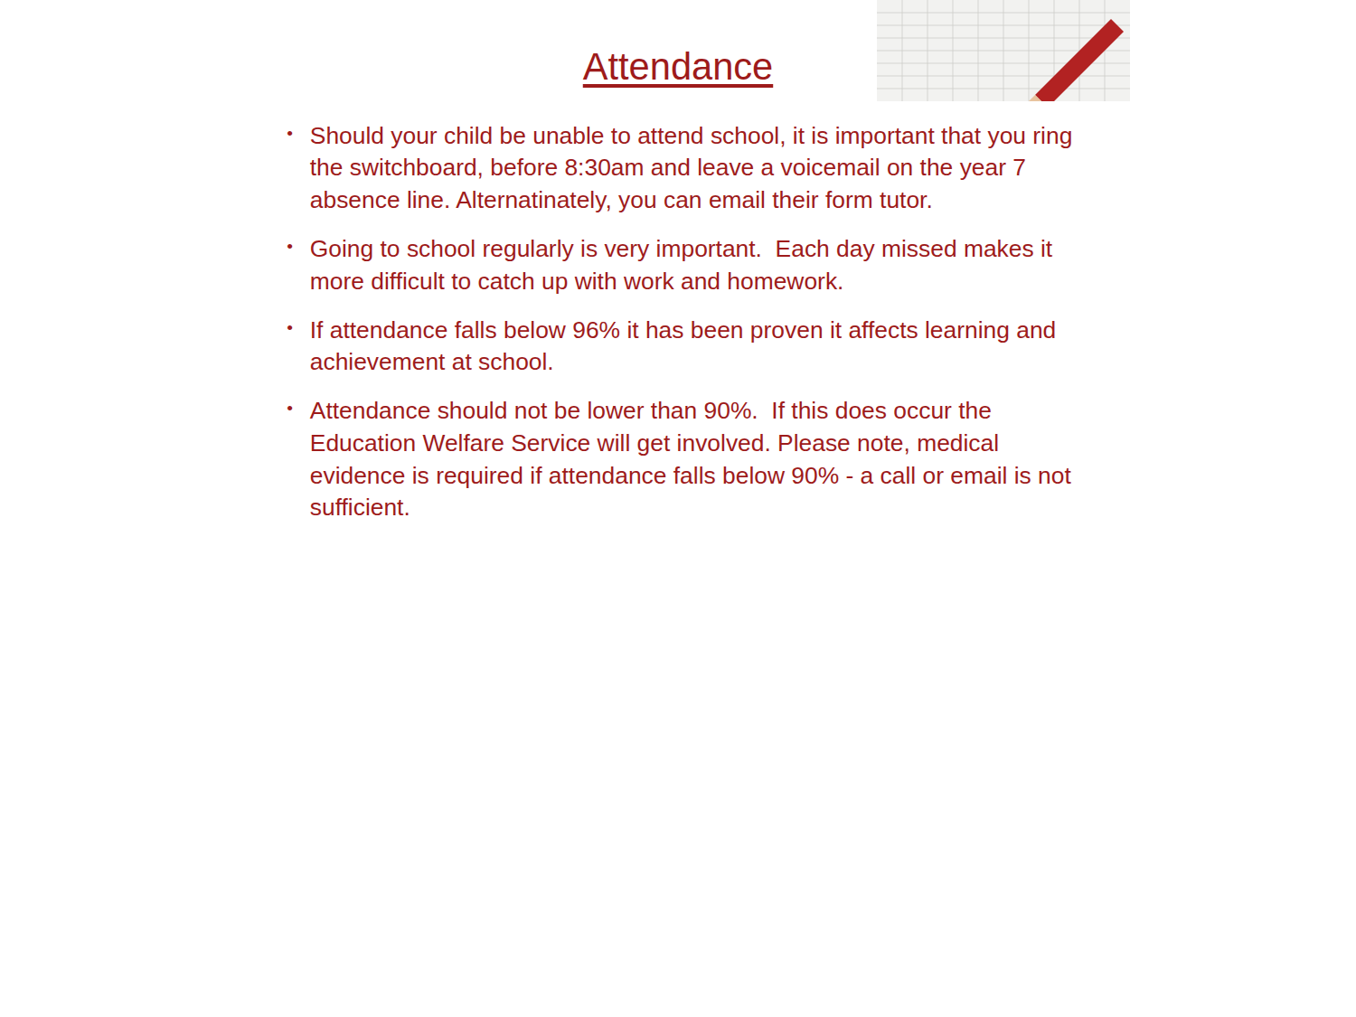Attendance
Should your child be unable to attend school, it is important that you ring the switchboard, before 8:30am and leave a voicemail on the year 7 absence line. Alternatinately, you can email their form tutor.
Going to school regularly is very important. Each day missed makes it more difficult to catch up with work and homework.
If attendance falls below 96% it has been proven it affects learning and achievement at school.
Attendance should not be lower than 90%. If this does occur the Education Welfare Service will get involved. Please note, medical evidence is required if attendance falls below 90% - a call or email is not sufficient.